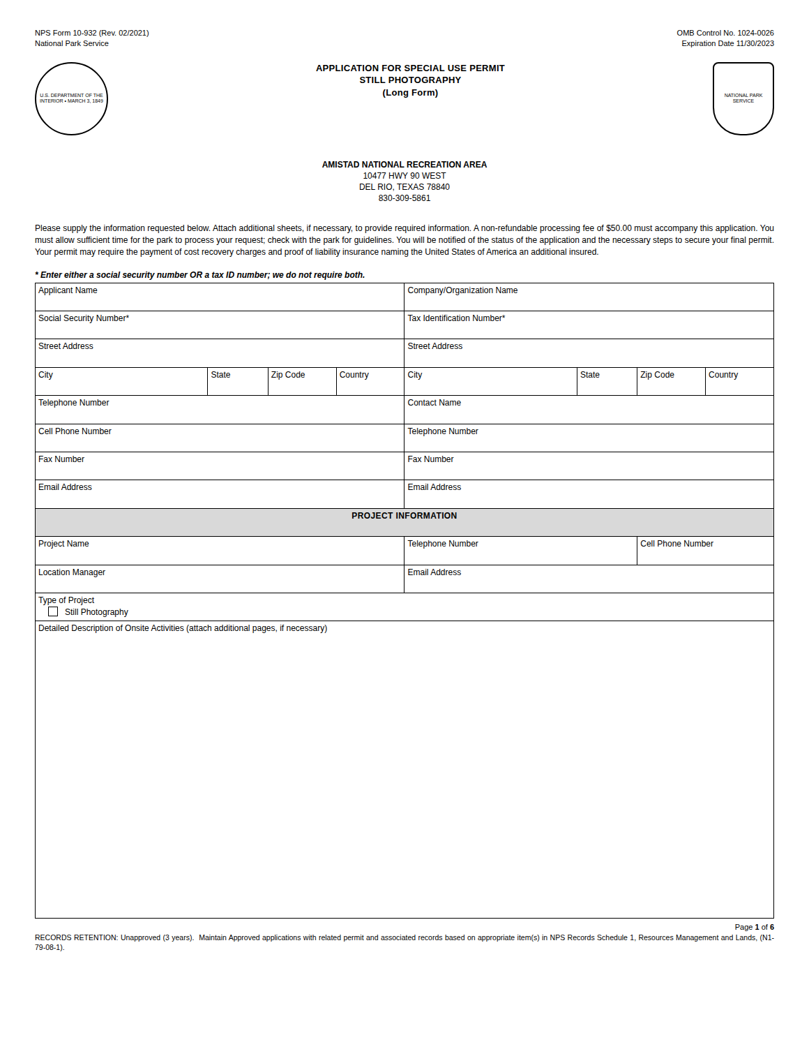NPS Form 10-932 (Rev. 02/2021)
National Park Service
OMB Control No. 1024-0026
Expiration Date 11/30/2023
U.S. DEPARTMENT OF THE INTERIOR • MARCH 3, 1849
APPLICATION FOR SPECIAL USE PERMIT
STILL PHOTOGRAPHY
(Long Form)
NATIONAL PARK SERVICE
AMISTAD NATIONAL RECREATION AREA
10477 HWY 90 WEST
DEL RIO, TEXAS 78840
830-309-5861
Please supply the information requested below. Attach additional sheets, if necessary, to provide required information. A non-refundable processing fee of $50.00 must accompany this application. You must allow sufficient time for the park to process your request; check with the park for guidelines. You will be notified of the status of the application and the necessary steps to secure your final permit. Your permit may require the payment of cost recovery charges and proof of liability insurance naming the United States of America an additional insured.
* Enter either a social security number OR a tax ID number; we do not require both.
| Applicant Name | Company/Organization Name |
| Social Security Number* | Tax Identification Number* |
| Street Address | Street Address |
| City | State | Zip Code | Country | City | State | Zip Code | Country |
| Telephone Number | Contact Name |
| Cell Phone Number | Telephone Number |
| Fax Number | Fax Number |
| Email Address | Email Address |
| PROJECT INFORMATION |
| Project Name | Telephone Number | Cell Phone Number |
| Location Manager | Email Address |
| Type of Project Still Photography |
| Detailed Description of Onsite Activities (attach additional pages, if necessary) |
Page 1 of 6
RECORDS RETENTION: Unapproved (3 years). Maintain Approved applications with related permit and associated records based on appropriate item(s) in NPS Records Schedule 1, Resources Management and Lands, (N1-79-08-1).